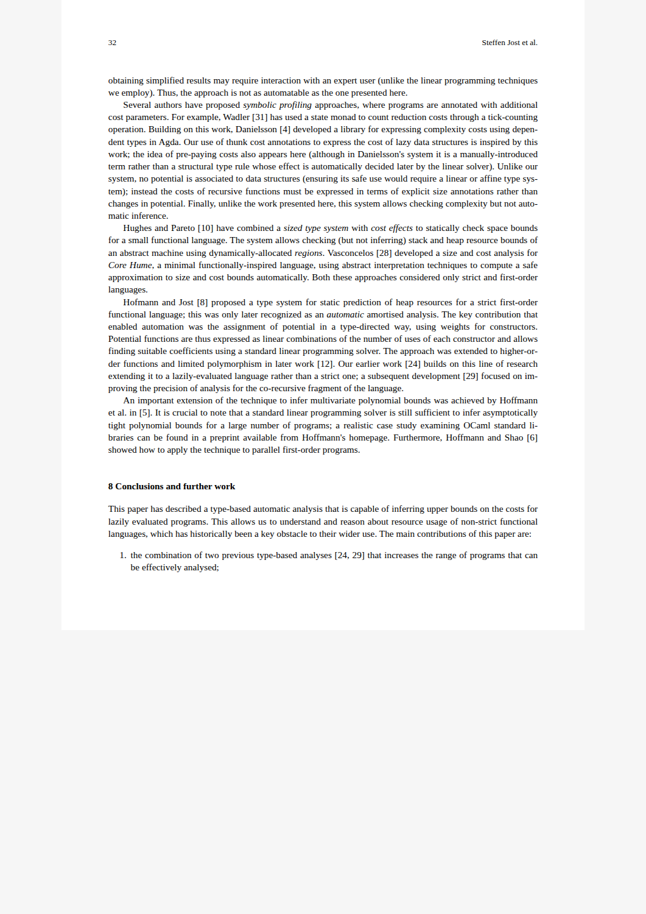32 Steffen Jost et al.
obtaining simplified results may require interaction with an expert user (unlike the linear programming techniques we employ). Thus, the approach is not as automatable as the one presented here.
Several authors have proposed symbolic profiling approaches, where programs are annotated with additional cost parameters. For example, Wadler [31] has used a state monad to count reduction costs through a tick-counting operation. Building on this work, Danielsson [4] developed a library for expressing complexity costs using dependent types in Agda. Our use of thunk cost annotations to express the cost of lazy data structures is inspired by this work; the idea of pre-paying costs also appears here (although in Danielsson's system it is a manually-introduced term rather than a structural type rule whose effect is automatically decided later by the linear solver). Unlike our system, no potential is associated to data structures (ensuring its safe use would require a linear or affine type system); instead the costs of recursive functions must be expressed in terms of explicit size annotations rather than changes in potential. Finally, unlike the work presented here, this system allows checking complexity but not automatic inference.
Hughes and Pareto [10] have combined a sized type system with cost effects to statically check space bounds for a small functional language. The system allows checking (but not inferring) stack and heap resource bounds of an abstract machine using dynamically-allocated regions. Vasconcelos [28] developed a size and cost analysis for Core Hume, a minimal functionally-inspired language, using abstract interpretation techniques to compute a safe approximation to size and cost bounds automatically. Both these approaches considered only strict and first-order languages.
Hofmann and Jost [8] proposed a type system for static prediction of heap resources for a strict first-order functional language; this was only later recognized as an automatic amortised analysis. The key contribution that enabled automation was the assignment of potential in a type-directed way, using weights for constructors. Potential functions are thus expressed as linear combinations of the number of uses of each constructor and allows finding suitable coefficients using a standard linear programming solver. The approach was extended to higher-order functions and limited polymorphism in later work [12]. Our earlier work [24] builds on this line of research extending it to a lazily-evaluated language rather than a strict one; a subsequent development [29] focused on improving the precision of analysis for the co-recursive fragment of the language.
An important extension of the technique to infer multivariate polynomial bounds was achieved by Hoffmann et al. in [5]. It is crucial to note that a standard linear programming solver is still sufficient to infer asymptotically tight polynomial bounds for a large number of programs; a realistic case study examining OCaml standard libraries can be found in a preprint available from Hoffmann's homepage. Furthermore, Hoffmann and Shao [6] showed how to apply the technique to parallel first-order programs.
8 Conclusions and further work
This paper has described a type-based automatic analysis that is capable of inferring upper bounds on the costs for lazily evaluated programs. This allows us to understand and reason about resource usage of non-strict functional languages, which has historically been a key obstacle to their wider use. The main contributions of this paper are:
the combination of two previous type-based analyses [24, 29] that increases the range of programs that can be effectively analysed;